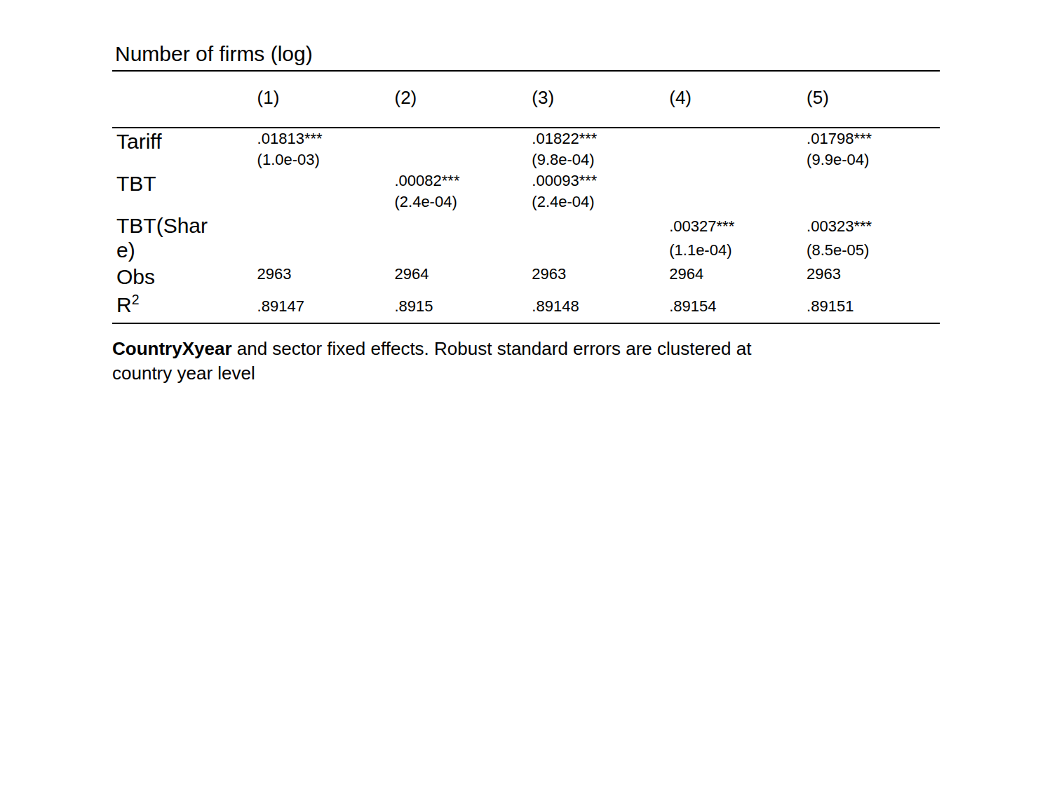Number of firms (log)
| | (1) | (2) | (3) | (4) | (5) |
| --- | --- | --- | --- | --- | --- |
| Tariff | .01813*** | | .01822*** | | .01798*** |
| (1.0e-03) | | (9.8e-04) | | (9.9e-04) |
| TBT | | .00082*** | .00093*** | | |
| | (2.4e-04) | (2.4e-04) | | |
| TBT(Shar e) | | | | | |
| | | | .00327*** | .00323*** |
| | | | (1.1e-04) | (8.5e-05) |
| Obs | 2963 | 2964 | 2963 | 2964 | 2963 |
| R 2 | .89147 | .8915 | .89148 | .89154 | .89151 |
CountryXyear and sector fixed effects. Robust standard errors are clustered at country year level